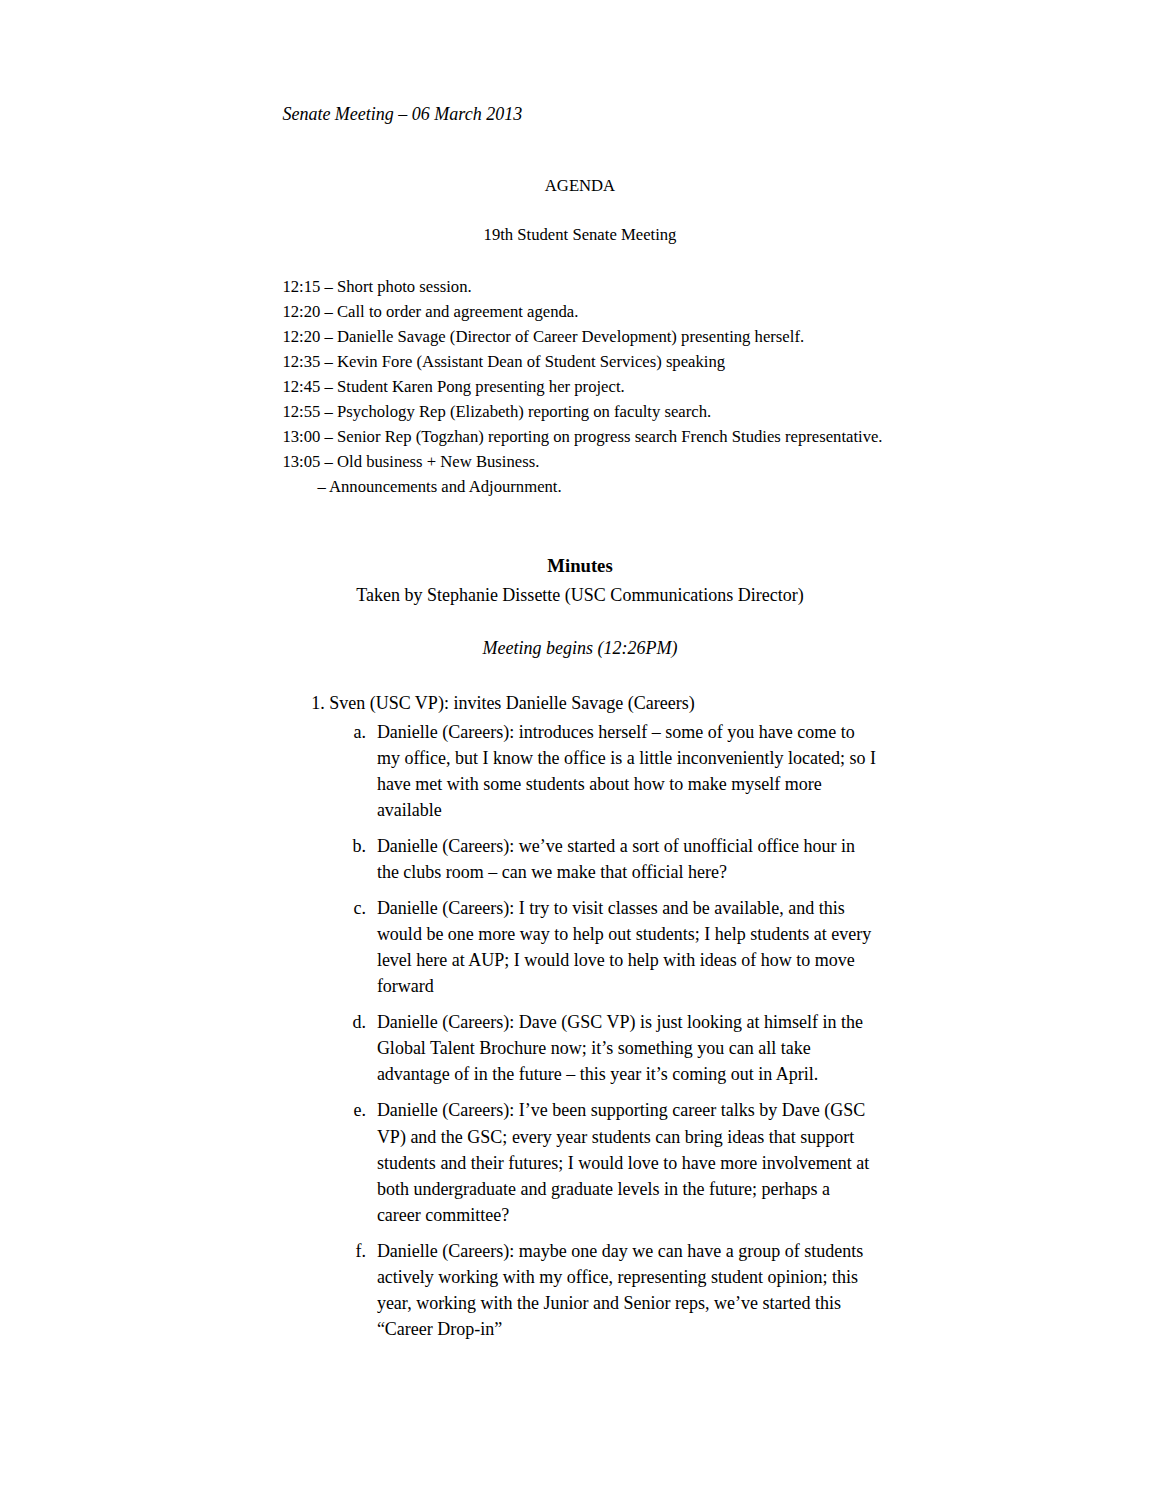Senate Meeting – 06 March 2013
AGENDA
19th Student Senate Meeting
12:15 – Short photo session.
12:20 – Call to order and agreement agenda.
12:20 – Danielle Savage (Director of Career Development) presenting herself.
12:35 – Kevin Fore (Assistant Dean of Student Services) speaking
12:45 – Student Karen Pong presenting her project.
12:55 – Psychology Rep (Elizabeth) reporting on faculty search.
13:00 – Senior Rep (Togzhan) reporting on progress search French Studies representative.
13:05 – Old business + New Business.
– Announcements and Adjournment.
Minutes
Taken by Stephanie Dissette (USC Communications Director)
Meeting begins (12:26PM)
Sven (USC VP): invites Danielle Savage (Careers)
Danielle (Careers): introduces herself – some of you have come to my office, but I know the office is a little inconveniently located; so I have met with some students about how to make myself more available
Danielle (Careers): we’ve started a sort of unofficial office hour in the clubs room – can we make that official here?
Danielle (Careers): I try to visit classes and be available, and this would be one more way to help out students; I help students at every level here at AUP; I would love to help with ideas of how to move forward
Danielle (Careers): Dave (GSC VP) is just looking at himself in the Global Talent Brochure now; it’s something you can all take advantage of in the future – this year it’s coming out in April.
Danielle (Careers): I’ve been supporting career talks by Dave (GSC VP) and the GSC; every year students can bring ideas that support students and their futures; I would love to have more involvement at both undergraduate and graduate levels in the future; perhaps a career committee?
Danielle (Careers): maybe one day we can have a group of students actively working with my office, representing student opinion; this year, working with the Junior and Senior reps, we’ve started this “Career Drop-in”